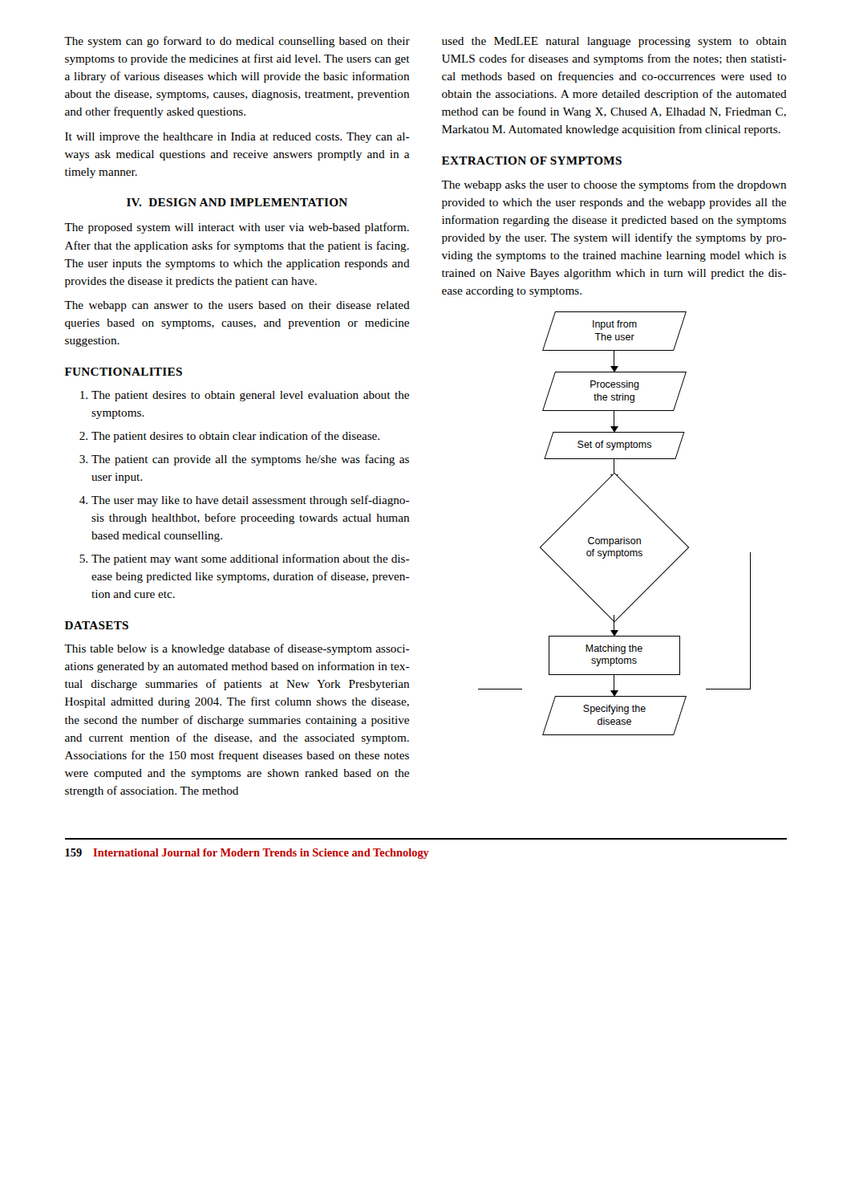The system can go forward to do medical counselling based on their symptoms to provide the medicines at first aid level. The users can get a library of various diseases which will provide the basic information about the disease, symptoms, causes, diagnosis, treatment, prevention and other frequently asked questions.
It will improve the healthcare in India at reduced costs. They can always ask medical questions and receive answers promptly and in a timely manner.
IV. DESIGN AND IMPLEMENTATION
The proposed system will interact with user via web-based platform. After that the application asks for symptoms that the patient is facing. The user inputs the symptoms to which the application responds and provides the disease it predicts the patient can have.
The webapp can answer to the users based on their disease related queries based on symptoms, causes, and prevention or medicine suggestion.
FUNCTIONALITIES
The patient desires to obtain general level evaluation about the symptoms.
The patient desires to obtain clear indication of the disease.
The patient can provide all the symptoms he/she was facing as user input.
The user may like to have detail assessment through self-diagnosis through healthbot, before proceeding towards actual human based medical counselling.
The patient may want some additional information about the disease being predicted like symptoms, duration of disease, prevention and cure etc.
DATASETS
This table below is a knowledge database of disease-symptom associations generated by an automated method based on information in textual discharge summaries of patients at New York Presbyterian Hospital admitted during 2004. The first column shows the disease, the second the number of discharge summaries containing a positive and current mention of the disease, and the associated symptom. Associations for the 150 most frequent diseases based on these notes were computed and the symptoms are shown ranked based on the strength of association. The method
used the MedLEE natural language processing system to obtain UMLS codes for diseases and symptoms from the notes; then statistical methods based on frequencies and co-occurrences were used to obtain the associations. A more detailed description of the automated method can be found in Wang X, Chused A, Elhadad N, Friedman C, Markatou M. Automated knowledge acquisition from clinical reports.
EXTRACTION OF SYMPTOMS
The webapp asks the user to choose the symptoms from the dropdown provided to which the user responds and the webapp provides all the information regarding the disease it predicted based on the symptoms provided by the user. The system will identify the symptoms by providing the symptoms to the trained machine learning model which is trained on Naive Bayes algorithm which in turn will predict the disease according to symptoms.
Input from
The user
Processing
the string
Set of symptoms
Comparison
of symptoms
Matching the
symptoms
Specifying the
disease
159 International Journal for Modern Trends in Science and Technology